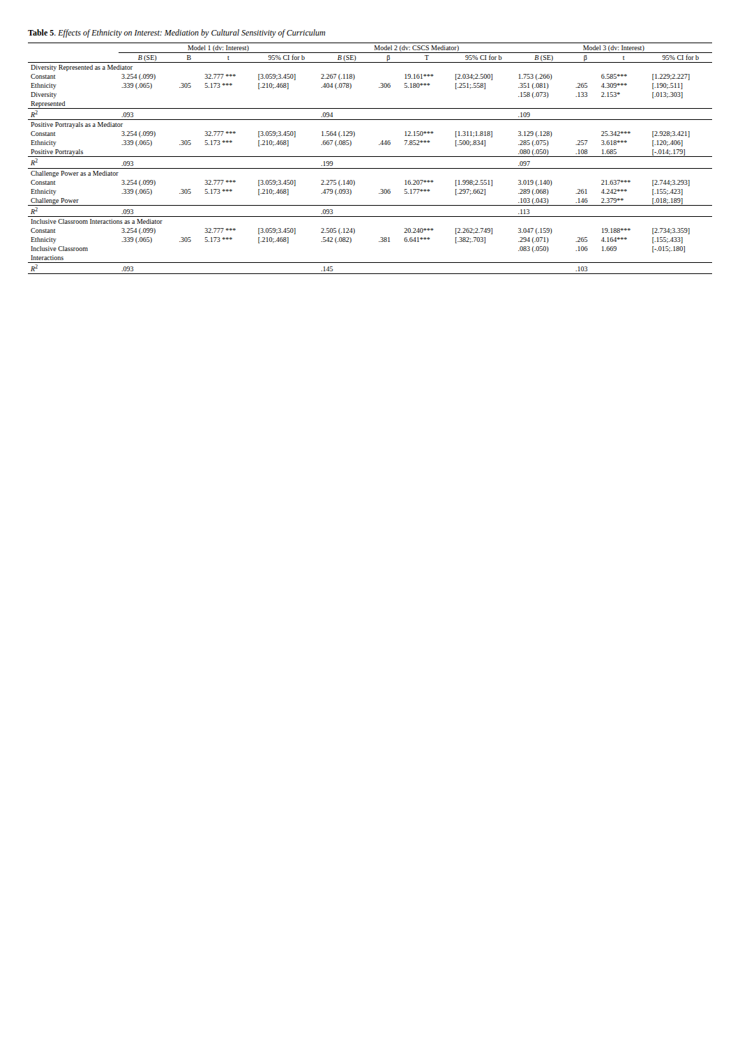Table 5. Effects of Ethnicity on Interest: Mediation by Cultural Sensitivity of Curriculum
| | Model 1 (dv: Interest) | Model 2 (dv: CSCS Mediator) | Model 3 (dv: Interest) |
| --- | --- | --- | --- |
| | B (SE) | B | t | 95% CI for b | B (SE) | β | T | 95% CI for b | B (SE) | β | t | 95% CI for b |
| Diversity Represented as a Mediator |
| Constant | 3.254 (.099) | | 32.777 *** | [3.059;3.450] | 2.267 (.118) | | 19.161*** | [2.034;2.500] | 1.753 (.266) | | 6.585*** | [1.229;2.227] |
| Ethnicity | .339 (.065) | .305 | 5.173 *** | [.210;.468] | .404 (.078) | .306 | 5.180*** | [.251;.558] | .351 (.081) | .265 | 4.309*** | [.190;.511] |
| Diversity | | | | | | | | | .158 (.073) | .133 | 2.153* | [.013;.303] |
| Represented | | | | | | | | | | | | |
| R 2 | .093 | | | | .094 | | | | .109 | | | |
| Positive Portrayals as a Mediator |
| Constant | 3.254 (.099) | | 32.777 *** | [3.059;3.450] | 1.564 (.129) | | 12.150*** | [1.311;1.818] | 3.129 (.128) | | 25.342*** | [2.928;3.421] |
| Ethnicity | .339 (.065) | .305 | 5.173 *** | [.210;.468] | .667 (.085) | .446 | 7.852*** | [.500;.834] | .285 (.075) | .257 | 3.618*** | [.120;.406] |
| Positive Portrayals | | | | | | | | | .080 (.050) | .108 | 1.685 | [-.014;.179] |
| R 2 | .093 | | | | .199 | | | | .097 | | | |
| Challenge Power as a Mediator |
| Constant | 3.254 (.099) | | 32.777 *** | [3.059;3.450] | 2.275 (.140) | | 16.207*** | [1.998;2.551] | 3.019 (.140) | | 21.637*** | [2.744;3.293] |
| Ethnicity | .339 (.065) | .305 | 5.173 *** | [.210;.468] | .479 (.093) | .306 | 5.177*** | [.297;.662] | .289 (.068) | .261 | 4.242*** | [.155;.423] |
| Challenge Power | | | | | | | | | .103 (.043) | .146 | 2.379** | [.018;.189] |
| R 2 | .093 | | | | .093 | | | | .113 | | | |
| Inclusive Classroom Interactions as a Mediator |
| Constant | 3.254 (.099) | | 32.777 *** | [3.059;3.450] | 2.505 (.124) | | 20.240*** | [2.262;2.749] | 3.047 (.159) | | 19.188*** | [2.734;3.359] |
| Ethnicity | .339 (.065) | .305 | 5.173 *** | [.210;.468] | .542 (.082) | .381 | 6.641*** | [.382;.703] | .294 (.071) | .265 | 4.164*** | [.155;.433] |
| Inclusive Classroom | | | | | | | | | .083 (.050) | .106 | 1.669 | [-.015;.180] |
| Interactions | | | | | | | | | | | | |
| R 2 | .093 | | | | .145 | | | | | .103 | | |